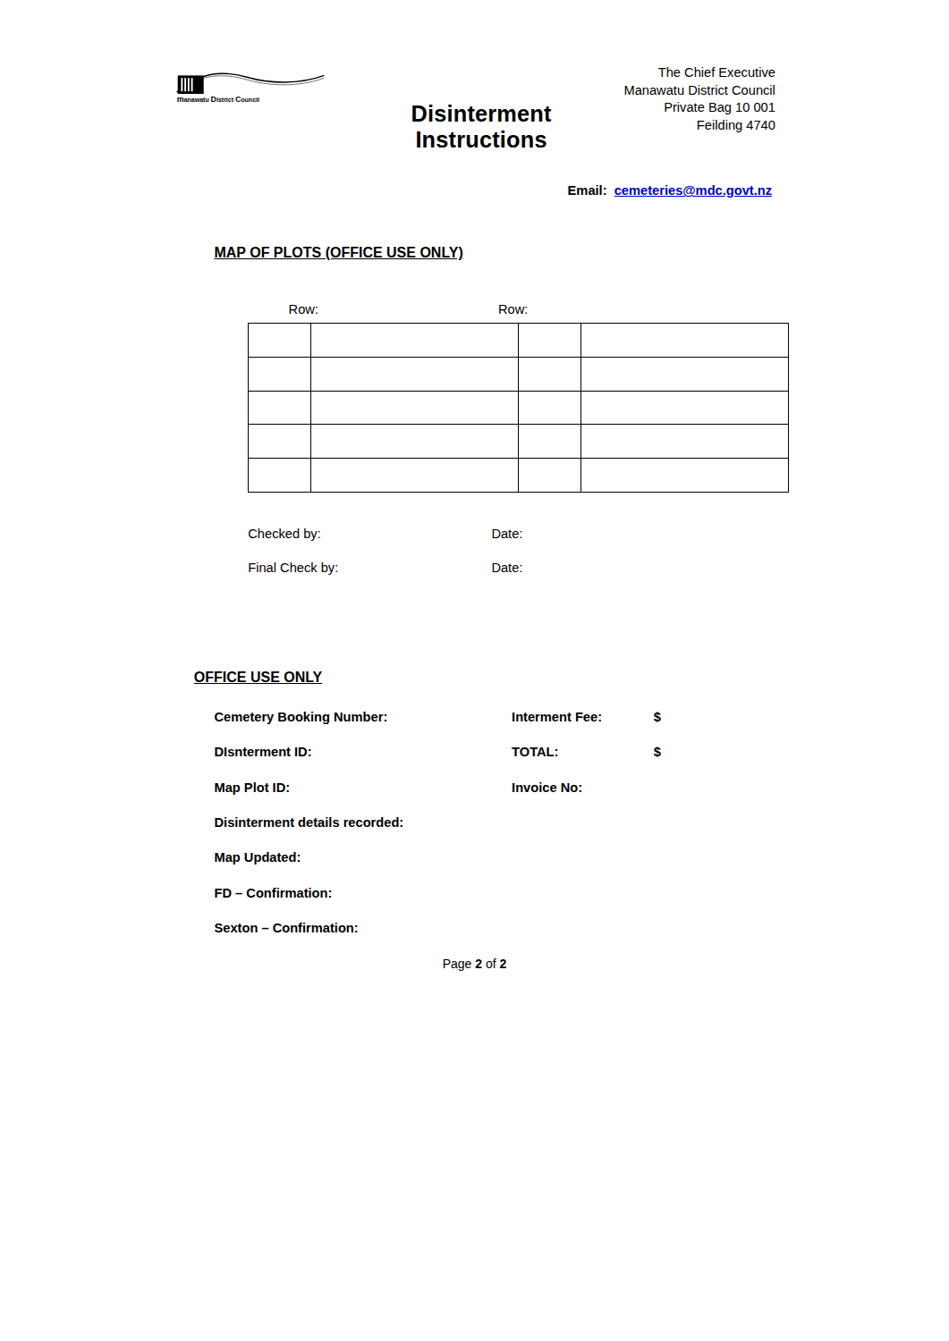manawatuDistrictCouncil
Disinterment Instructions
The Chief Executive
Manawatu District Council
Private Bag 10 001
Feilding 4740
Email: cemeteries@mdc.govt.nz
MAP OF PLOTS (OFFICE USE ONLY)
Row:
Row:
Checked by:
Date:
Final Check by:
Date:
OFFICE USE ONLY
Cemetery Booking Number:
Interment Fee:
$
DIsnterment ID:
TOTAL:
$
Map Plot ID:
Invoice No:
Disinterment details recorded:
Map Updated:
FD – Confirmation:
Sexton – Confirmation:
Page 2 of 2